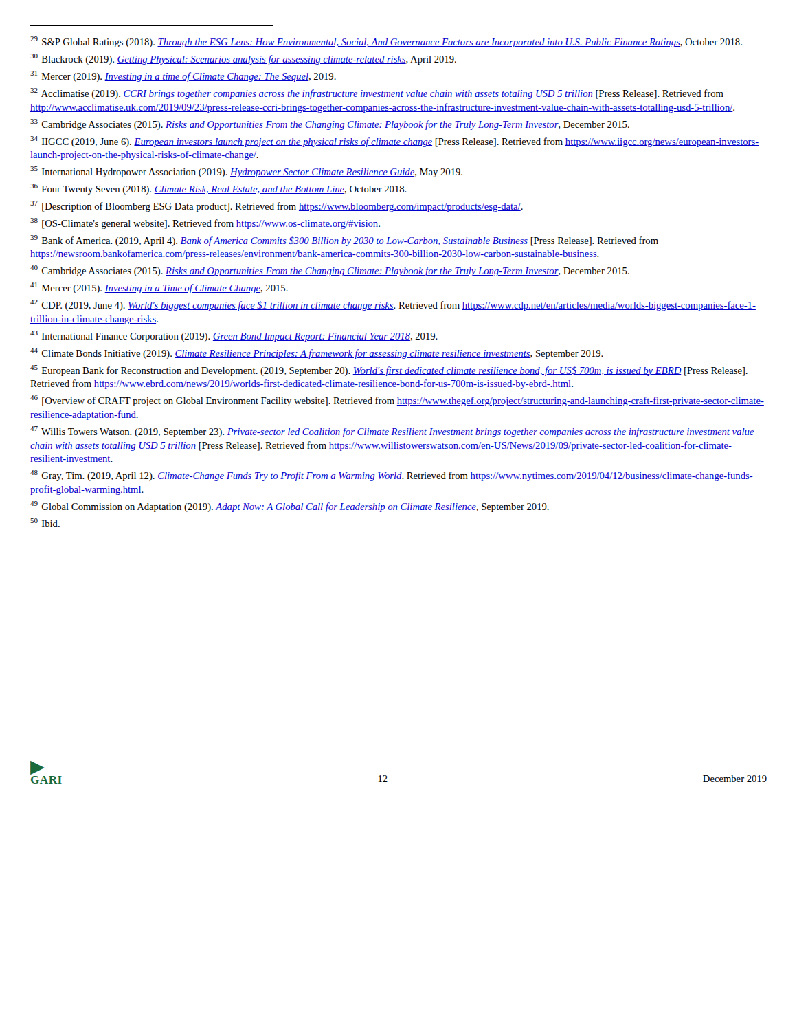29 S&P Global Ratings (2018). Through the ESG Lens: How Environmental, Social, And Governance Factors are Incorporated into U.S. Public Finance Ratings, October 2018.
30 Blackrock (2019). Getting Physical: Scenarios analysis for assessing climate-related risks, April 2019.
31 Mercer (2019). Investing in a time of Climate Change: The Sequel, 2019.
32 Acclimatise (2019). CCRI brings together companies across the infrastructure investment value chain with assets totaling USD 5 trillion [Press Release]. Retrieved from http://www.acclimatise.uk.com/2019/09/23/press-release-ccri-brings-together-companies-across-the-infrastructure-investment-value-chain-with-assets-totalling-usd-5-trillion/.
33 Cambridge Associates (2015). Risks and Opportunities From the Changing Climate: Playbook for the Truly Long-Term Investor, December 2015.
34 IIGCC (2019, June 6). European investors launch project on the physical risks of climate change [Press Release]. Retrieved from https://www.iigcc.org/news/european-investors-launch-project-on-the-physical-risks-of-climate-change/.
35 International Hydropower Association (2019). Hydropower Sector Climate Resilience Guide, May 2019.
36 Four Twenty Seven (2018). Climate Risk, Real Estate, and the Bottom Line, October 2018.
37 [Description of Bloomberg ESG Data product]. Retrieved from https://www.bloomberg.com/impact/products/esg-data/.
38 [OS-Climate's general website]. Retrieved from https://www.os-climate.org/#vision.
39 Bank of America. (2019, April 4). Bank of America Commits $300 Billion by 2030 to Low-Carbon, Sustainable Business [Press Release]. Retrieved from https://newsroom.bankofamerica.com/press-releases/environment/bank-america-commits-300-billion-2030-low-carbon-sustainable-business.
40 Cambridge Associates (2015). Risks and Opportunities From the Changing Climate: Playbook for the Truly Long-Term Investor, December 2015.
41 Mercer (2015). Investing in a Time of Climate Change, 2015.
42 CDP. (2019, June 4). World's biggest companies face $1 trillion in climate change risks. Retrieved from https://www.cdp.net/en/articles/media/worlds-biggest-companies-face-1-trillion-in-climate-change-risks.
43 International Finance Corporation (2019). Green Bond Impact Report: Financial Year 2018, 2019.
44 Climate Bonds Initiative (2019). Climate Resilience Principles: A framework for assessing climate resilience investments, September 2019.
45 European Bank for Reconstruction and Development. (2019, September 20). World's first dedicated climate resilience bond, for US$ 700m, is issued by EBRD [Press Release]. Retrieved from https://www.ebrd.com/news/2019/worlds-first-dedicated-climate-resilience-bond-for-us-700m-is-issued-by-ebrd-.html.
46 [Overview of CRAFT project on Global Environment Facility website]. Retrieved from https://www.thegef.org/project/structuring-and-launching-craft-first-private-sector-climate-resilience-adaptation-fund.
47 Willis Towers Watson. (2019, September 23). Private-sector led Coalition for Climate Resilient Investment brings together companies across the infrastructure investment value chain with assets totalling USD 5 trillion [Press Release]. Retrieved from https://www.willistowerswatson.com/en-US/News/2019/09/private-sector-led-coalition-for-climate-resilient-investment.
48 Gray, Tim. (2019, April 12). Climate-Change Funds Try to Profit From a Warming World. Retrieved from https://www.nytimes.com/2019/04/12/business/climate-change-funds-profit-global-warming.html.
49 Global Commission on Adaptation (2019). Adapt Now: A Global Call for Leadership on Climate Resilience, September 2019.
50 Ibid.
▶ GARI
12
December 2019